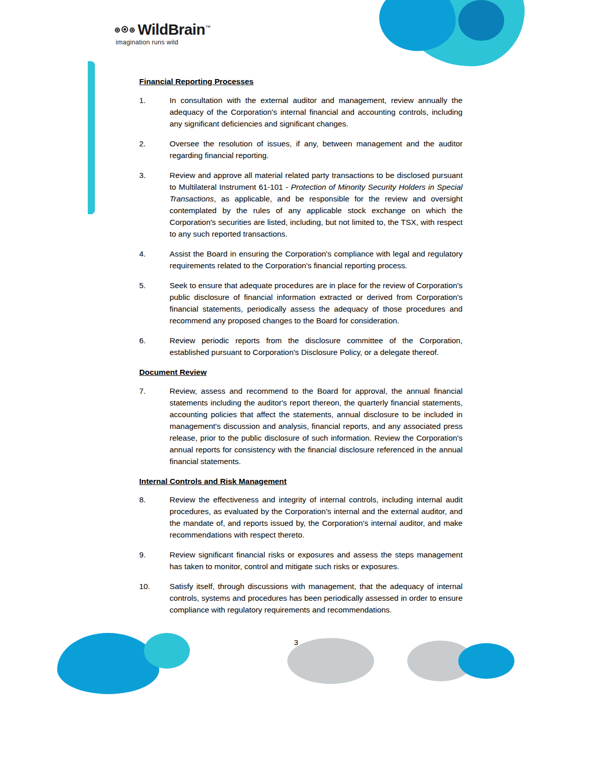WildBrain™
imagination runs wild
Financial Reporting Processes
1.
In consultation with the external auditor and management, review annually the adequacy of the Corporation's internal financial and accounting controls, including any significant deficiencies and significant changes.
2.
Oversee the resolution of issues, if any, between management and the auditor regarding financial reporting.
3.
Review and approve all material related party transactions to be disclosed pursuant to Multilateral Instrument 61-101 - Protection of Minority Security Holders in Special Transactions, as applicable, and be responsible for the review and oversight contemplated by the rules of any applicable stock exchange on which the Corporation's securities are listed, including, but not limited to, the TSX, with respect to any such reported transactions.
4.
Assist the Board in ensuring the Corporation's compliance with legal and regulatory requirements related to the Corporation's financial reporting process.
5.
Seek to ensure that adequate procedures are in place for the review of Corporation's public disclosure of financial information extracted or derived from Corporation's financial statements, periodically assess the adequacy of those procedures and recommend any proposed changes to the Board for consideration.
6.
Review periodic reports from the disclosure committee of the Corporation, established pursuant to Corporation's Disclosure Policy, or a delegate thereof.
Document Review
7.
Review, assess and recommend to the Board for approval, the annual financial statements including the auditor's report thereon, the quarterly financial statements, accounting policies that affect the statements, annual disclosure to be included in management's discussion and analysis, financial reports, and any associated press release, prior to the public disclosure of such information. Review the Corporation's annual reports for consistency with the financial disclosure referenced in the annual financial statements.
Internal Controls and Risk Management
8.
Review the effectiveness and integrity of internal controls, including internal audit procedures, as evaluated by the Corporation's internal and the external auditor, and the mandate of, and reports issued by, the Corporation's internal auditor, and make recommendations with respect thereto.
9.
Review significant financial risks or exposures and assess the steps management has taken to monitor, control and mitigate such risks or exposures.
10.
Satisfy itself, through discussions with management, that the adequacy of internal controls, systems and procedures has been periodically assessed in order to ensure compliance with regulatory requirements and recommendations.
3